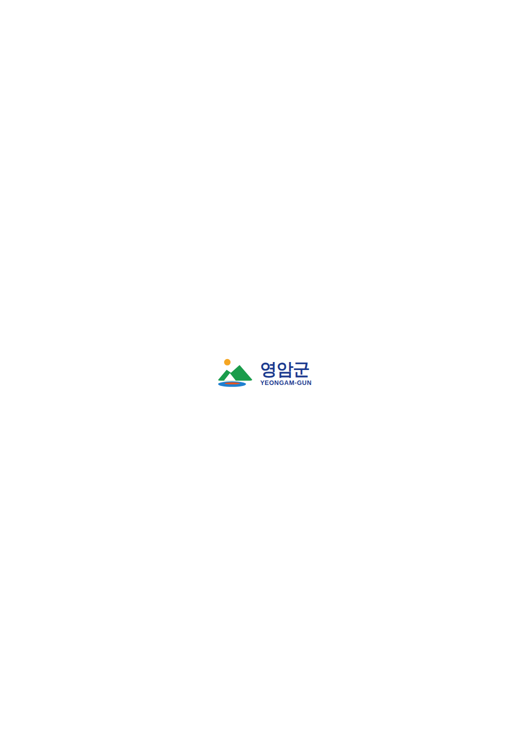영암군 YEONGAM-GUN